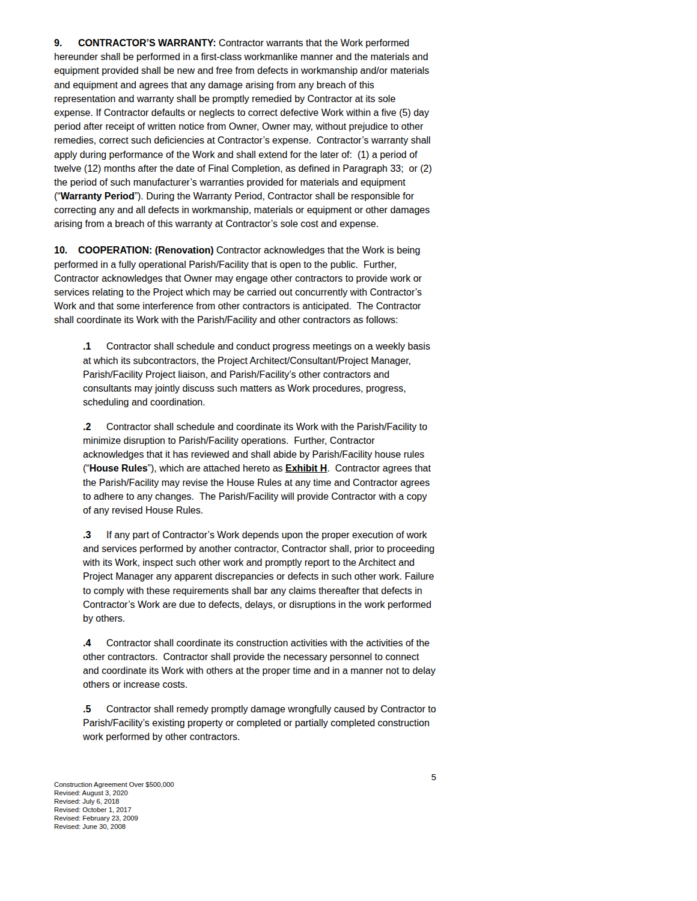9. CONTRACTOR’S WARRANTY: Contractor warrants that the Work performed hereunder shall be performed in a first-class workmanlike manner and the materials and equipment provided shall be new and free from defects in workmanship and/or materials and equipment and agrees that any damage arising from any breach of this representation and warranty shall be promptly remedied by Contractor at its sole expense. If Contractor defaults or neglects to correct defective Work within a five (5) day period after receipt of written notice from Owner, Owner may, without prejudice to other remedies, correct such deficiencies at Contractor’s expense. Contractor’s warranty shall apply during performance of the Work and shall extend for the later of: (1) a period of twelve (12) months after the date of Final Completion, as defined in Paragraph 33; or (2) the period of such manufacturer’s warranties provided for materials and equipment (“Warranty Period”). During the Warranty Period, Contractor shall be responsible for correcting any and all defects in workmanship, materials or equipment or other damages arising from a breach of this warranty at Contractor’s sole cost and expense.
10. COOPERATION: (Renovation) Contractor acknowledges that the Work is being performed in a fully operational Parish/Facility that is open to the public. Further, Contractor acknowledges that Owner may engage other contractors to provide work or services relating to the Project which may be carried out concurrently with Contractor’s Work and that some interference from other contractors is anticipated. The Contractor shall coordinate its Work with the Parish/Facility and other contractors as follows:
.1 Contractor shall schedule and conduct progress meetings on a weekly basis at which its subcontractors, the Project Architect/Consultant/Project Manager, Parish/Facility Project liaison, and Parish/Facility’s other contractors and consultants may jointly discuss such matters as Work procedures, progress, scheduling and coordination.
.2 Contractor shall schedule and coordinate its Work with the Parish/Facility to minimize disruption to Parish/Facility operations. Further, Contractor acknowledges that it has reviewed and shall abide by Parish/Facility house rules (“House Rules”), which are attached hereto as Exhibit H. Contractor agrees that the Parish/Facility may revise the House Rules at any time and Contractor agrees to adhere to any changes. The Parish/Facility will provide Contractor with a copy of any revised House Rules.
.3 If any part of Contractor’s Work depends upon the proper execution of work and services performed by another contractor, Contractor shall, prior to proceeding with its Work, inspect such other work and promptly report to the Architect and Project Manager any apparent discrepancies or defects in such other work. Failure to comply with these requirements shall bar any claims thereafter that defects in Contractor’s Work are due to defects, delays, or disruptions in the work performed by others.
.4 Contractor shall coordinate its construction activities with the activities of the other contractors. Contractor shall provide the necessary personnel to connect and coordinate its Work with others at the proper time and in a manner not to delay others or increase costs.
.5 Contractor shall remedy promptly damage wrongfully caused by Contractor to Parish/Facility’s existing property or completed or partially completed construction work performed by other contractors.
5
Construction Agreement Over $500,000
Revised: August 3, 2020
Revised: July 6, 2018
Revised: October 1, 2017
Revised: February 23, 2009
Revised: June 30, 2008